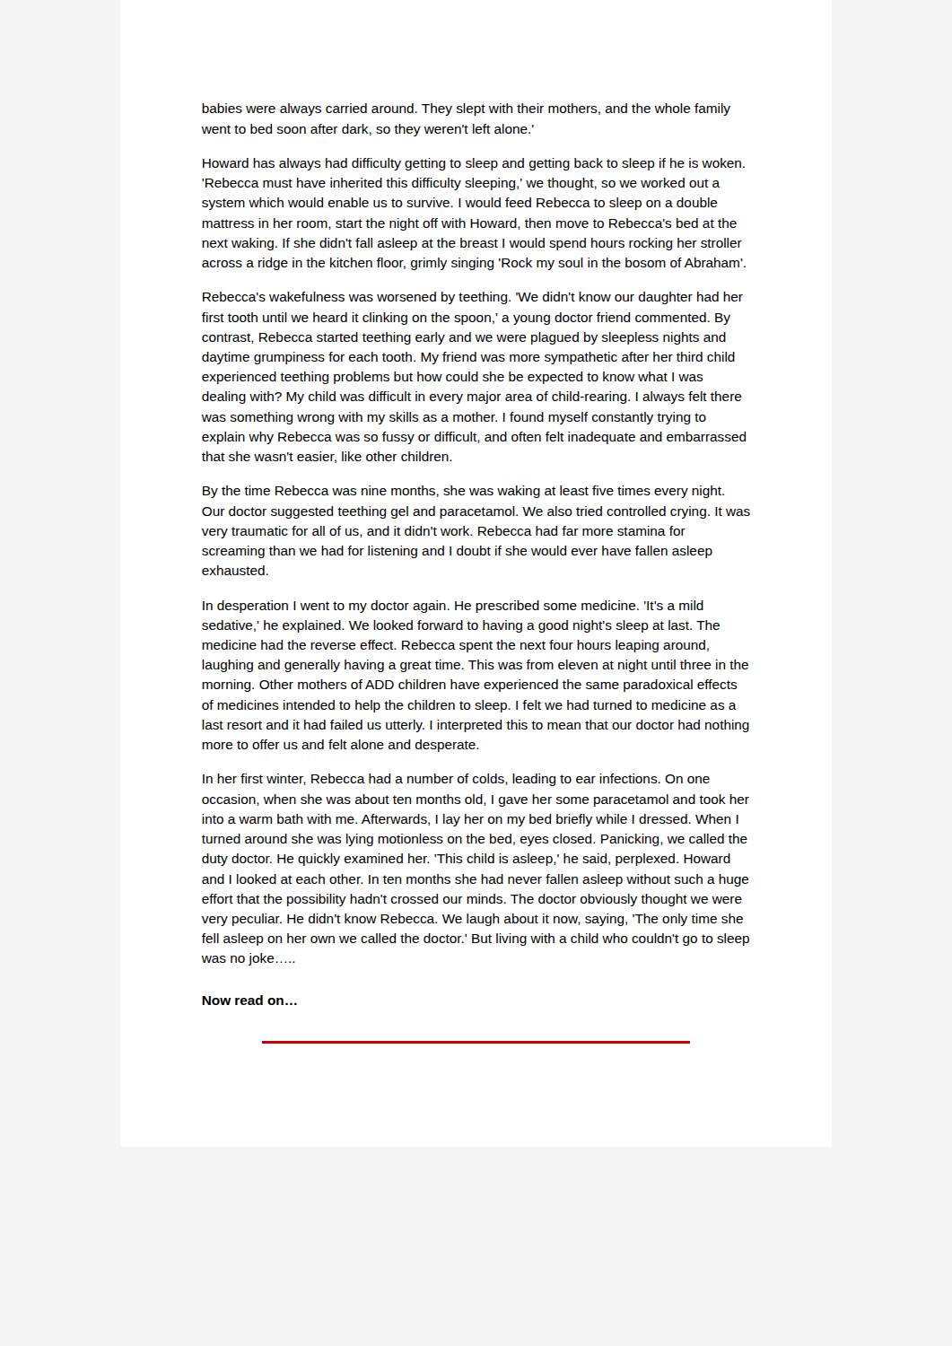babies were always carried around. They slept with their mothers, and the whole family went to bed soon after dark, so they weren't left alone.'
Howard has always had difficulty getting to sleep and getting back to sleep if he is woken. 'Rebecca must have inherited this difficulty sleeping,' we thought, so we worked out a system which would enable us to survive. I would feed Rebecca to sleep on a double mattress in her room, start the night off with Howard, then move to Rebecca's bed at the next waking. If she didn't fall asleep at the breast I would spend hours rocking her stroller across a ridge in the kitchen floor, grimly singing 'Rock my soul in the bosom of Abraham'.
Rebecca's wakefulness was worsened by teething. 'We didn't know our daughter had her first tooth until we heard it clinking on the spoon,' a young doctor friend commented. By contrast, Rebecca started teething early and we were plagued by sleepless nights and daytime grumpiness for each tooth. My friend was more sympathetic after her third child experienced teething problems but how could she be expected to know what I was dealing with? My child was difficult in every major area of child-rearing. I always felt there was something wrong with my skills as a mother. I found myself constantly trying to explain why Rebecca was so fussy or difficult, and often felt inadequate and embarrassed that she wasn't easier, like other children.
By the time Rebecca was nine months, she was waking at least five times every night. Our doctor suggested teething gel and paracetamol. We also tried controlled crying. It was very traumatic for all of us, and it didn't work. Rebecca had far more stamina for screaming than we had for listening and I doubt if she would ever have fallen asleep exhausted.
In desperation I went to my doctor again. He prescribed some medicine. 'It's a mild sedative,' he explained. We looked forward to having a good night's sleep at last. The medicine had the reverse effect. Rebecca spent the next four hours leaping around, laughing and generally having a great time. This was from eleven at night until three in the morning. Other mothers of ADD children have experienced the same paradoxical effects of medicines intended to help the children to sleep. I felt we had turned to medicine as a last resort and it had failed us utterly. I interpreted this to mean that our doctor had nothing more to offer us and felt alone and desperate.
In her first winter, Rebecca had a number of colds, leading to ear infections. On one occasion, when she was about ten months old, I gave her some paracetamol and took her into a warm bath with me. Afterwards, I lay her on my bed briefly while I dressed. When I turned around she was lying motionless on the bed, eyes closed. Panicking, we called the duty doctor. He quickly examined her. 'This child is asleep,' he said, perplexed. Howard and I looked at each other. In ten months she had never fallen asleep without such a huge effort that the possibility hadn't crossed our minds. The doctor obviously thought we were very peculiar. He didn't know Rebecca. We laugh about it now, saying, 'The only time she fell asleep on her own we called the doctor.' But living with a child who couldn't go to sleep was no joke…..
Now read on…